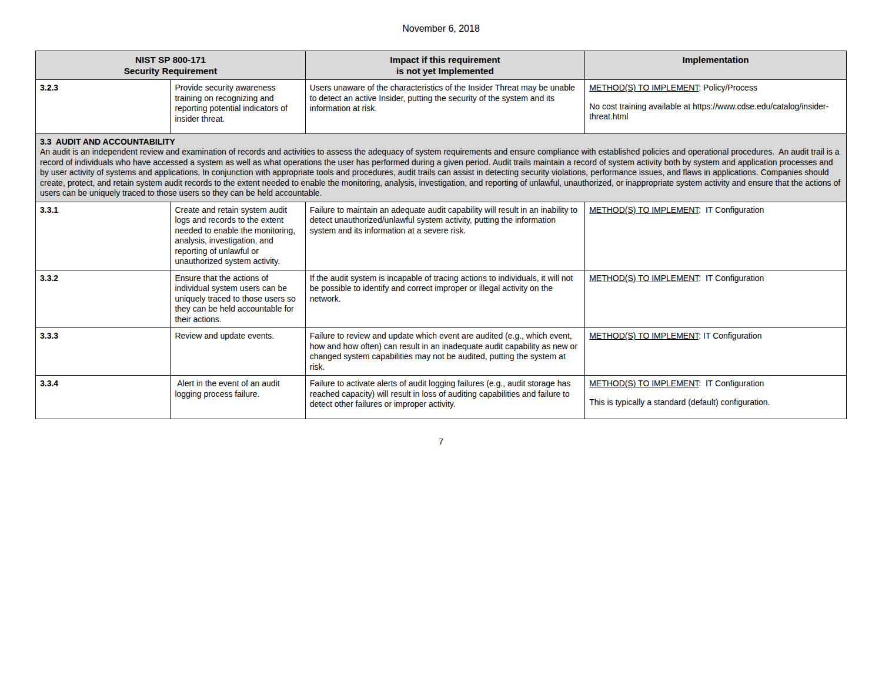November 6, 2018
| NIST SP 800-171 Security Requirement | Impact if this requirement is not yet Implemented | Implementation |
| --- | --- | --- |
| 3.2.3 | Provide security awareness training on recognizing and reporting potential indicators of insider threat. | Users unaware of the characteristics of the Insider Threat may be unable to detect an active Insider, putting the security of the system and its information at risk. | METHOD(S) TO IMPLEMENT : Policy/Process No cost training available at https://www.cdse.edu/catalog/insider-threat.html |
| 3.3 AUDIT AND ACCOUNTABILITY An audit is an independent review and examination of records and activities to assess the adequacy of system requirements and ensure compliance with established policies and operational procedures. An audit trail is a record of individuals who have accessed a system as well as what operations the user has performed during a given period. Audit trails maintain a record of system activity both by system and application processes and by user activity of systems and applications. In conjunction with appropriate tools and procedures, audit trails can assist in detecting security violations, performance issues, and flaws in applications. Companies should create, protect, and retain system audit records to the extent needed to enable the monitoring, analysis, investigation, and reporting of unlawful, unauthorized, or inappropriate system activity and ensure that the actions of users can be uniquely traced to those users so they can be held accountable. |
| 3.3.1 | Create and retain system audit logs and records to the extent needed to enable the monitoring, analysis, investigation, and reporting of unlawful or unauthorized system activity. | Failure to maintain an adequate audit capability will result in an inability to detect unauthorized/unlawful system activity, putting the information system and its information at a severe risk. | METHOD(S) TO IMPLEMENT : IT Configuration |
| 3.3.2 | Ensure that the actions of individual system users can be uniquely traced to those users so they can be held accountable for their actions. | If the audit system is incapable of tracing actions to individuals, it will not be possible to identify and correct improper or illegal activity on the network. | METHOD(S) TO IMPLEMENT : IT Configuration |
| 3.3.3 | Review and update events. | Failure to review and update which event are audited (e.g., which event, how and how often) can result in an inadequate audit capability as new or changed system capabilities may not be audited, putting the system at risk. | METHOD(S) TO IMPLEMENT : IT Configuration |
| 3.3.4 | Alert in the event of an audit logging process failure. | Failure to activate alerts of audit logging failures (e.g., audit storage has reached capacity) will result in loss of auditing capabilities and failure to detect other failures or improper activity. | METHOD(S) TO IMPLEMENT : IT Configuration This is typically a standard (default) configuration. |
7